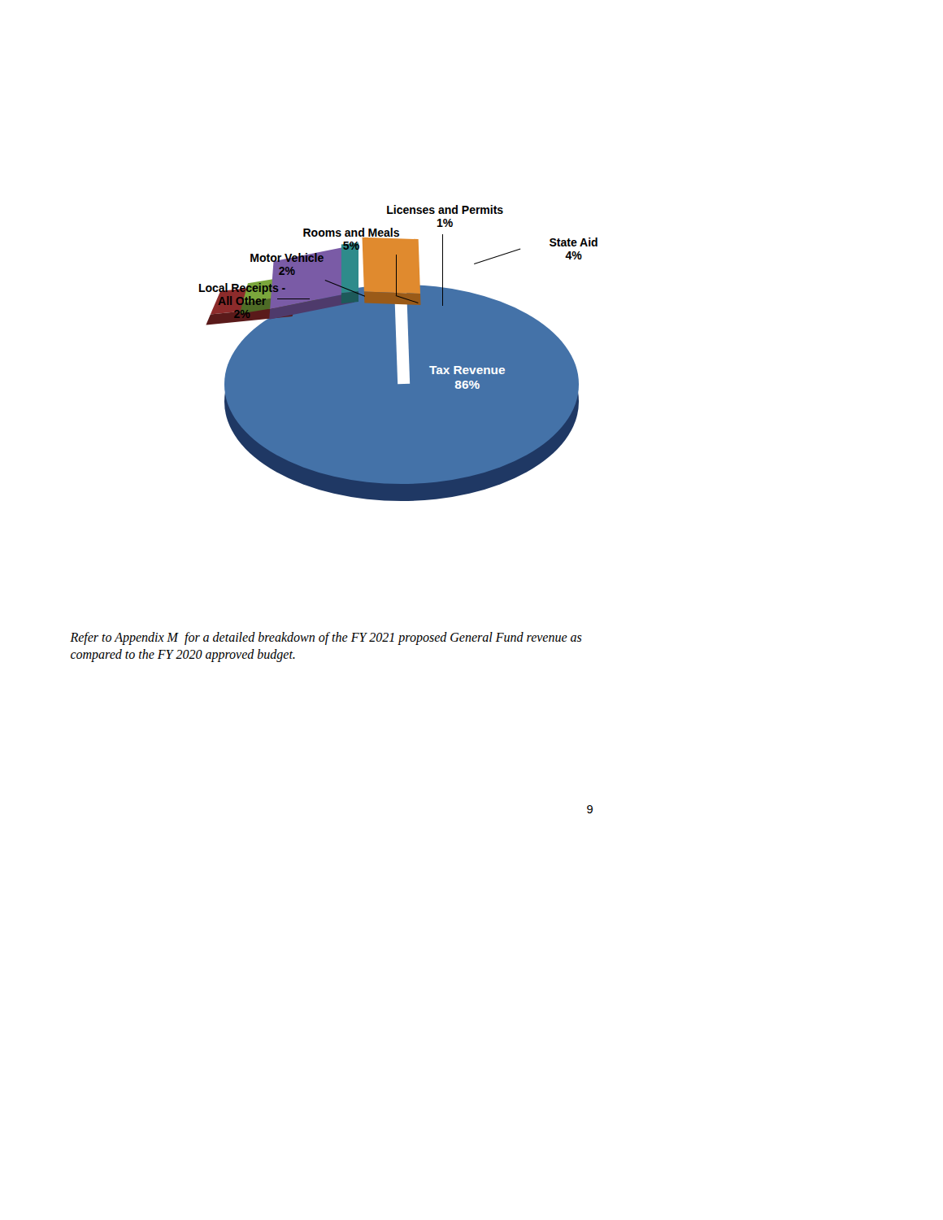Tax Revenue
86%
Licenses and Permits
1%
Rooms and Meals
5%
Motor Vehicle
2%
Local Receipts -
All Other
2%
State Aid
4%
Refer to Appendix M for a detailed breakdown of the FY 2021 proposed General Fund revenue as compared to the FY 2020 approved budget.
9